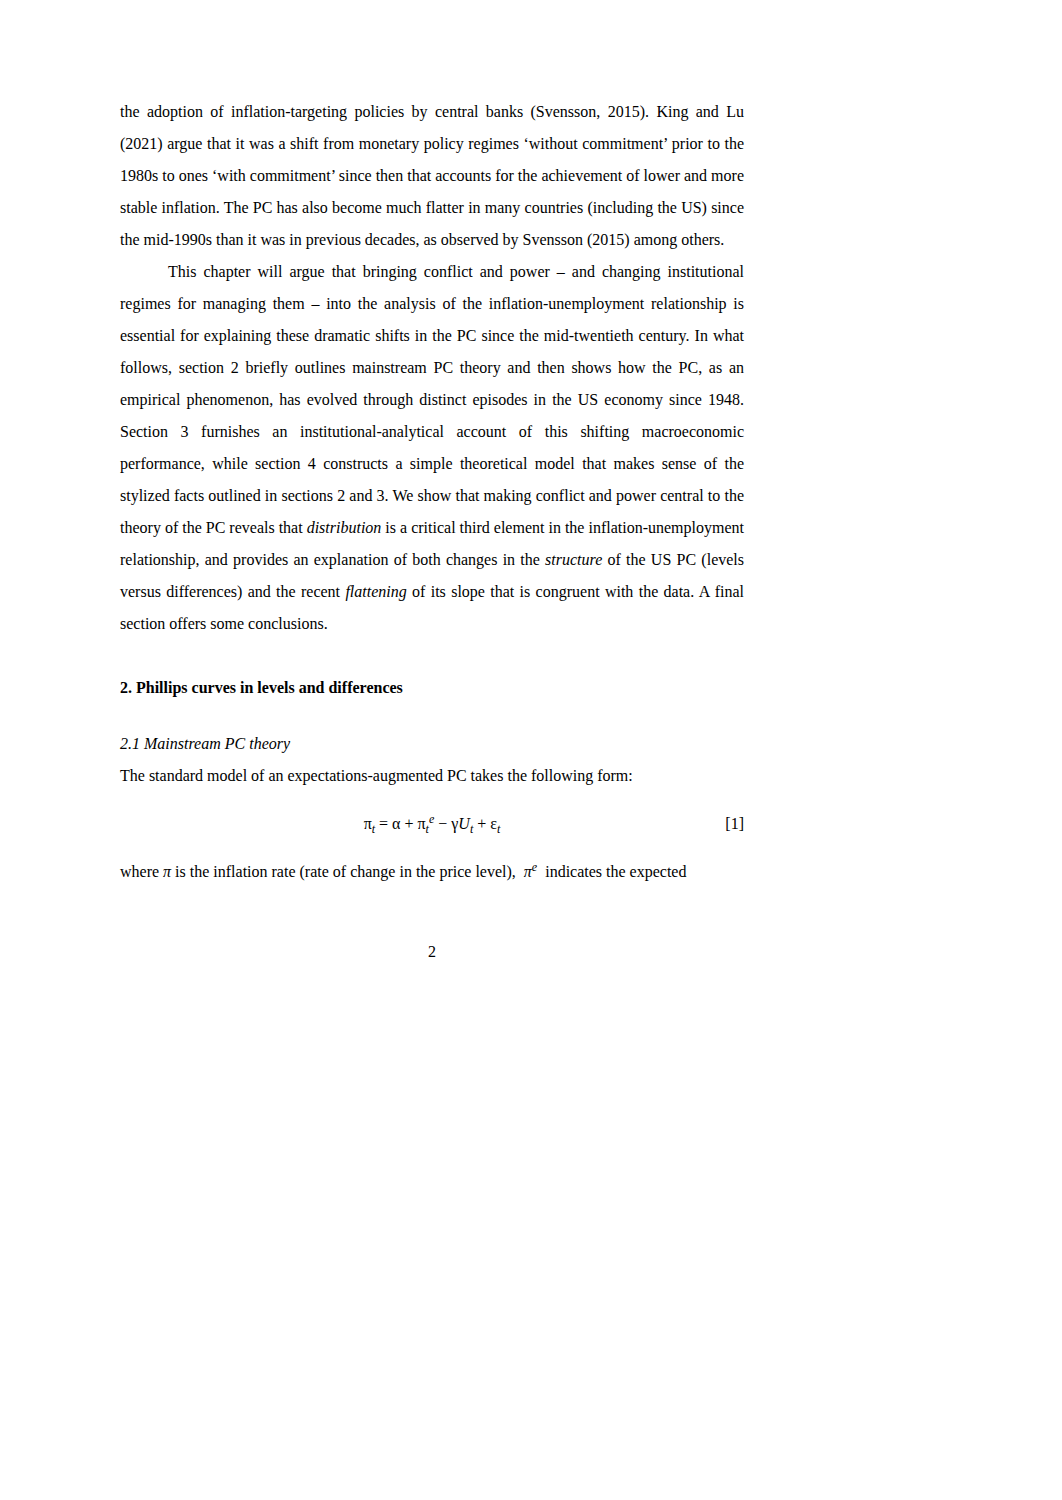the adoption of inflation-targeting policies by central banks (Svensson, 2015). King and Lu (2021) argue that it was a shift from monetary policy regimes ‘without commitment’ prior to the 1980s to ones ‘with commitment’ since then that accounts for the achievement of lower and more stable inflation. The PC has also become much flatter in many countries (including the US) since the mid-1990s than it was in previous decades, as observed by Svensson (2015) among others.
This chapter will argue that bringing conflict and power – and changing institutional regimes for managing them – into the analysis of the inflation-unemployment relationship is essential for explaining these dramatic shifts in the PC since the mid-twentieth century. In what follows, section 2 briefly outlines mainstream PC theory and then shows how the PC, as an empirical phenomenon, has evolved through distinct episodes in the US economy since 1948. Section 3 furnishes an institutional-analytical account of this shifting macroeconomic performance, while section 4 constructs a simple theoretical model that makes sense of the stylized facts outlined in sections 2 and 3. We show that making conflict and power central to the theory of the PC reveals that distribution is a critical third element in the inflation-unemployment relationship, and provides an explanation of both changes in the structure of the US PC (levels versus differences) and the recent flattening of its slope that is congruent with the data. A final section offers some conclusions.
2. Phillips curves in levels and differences
2.1 Mainstream PC theory
The standard model of an expectations-augmented PC takes the following form:
πt = α + πte − γUt + εt [1]
where π is the inflation rate (rate of change in the price level), πe indicates the expected
2